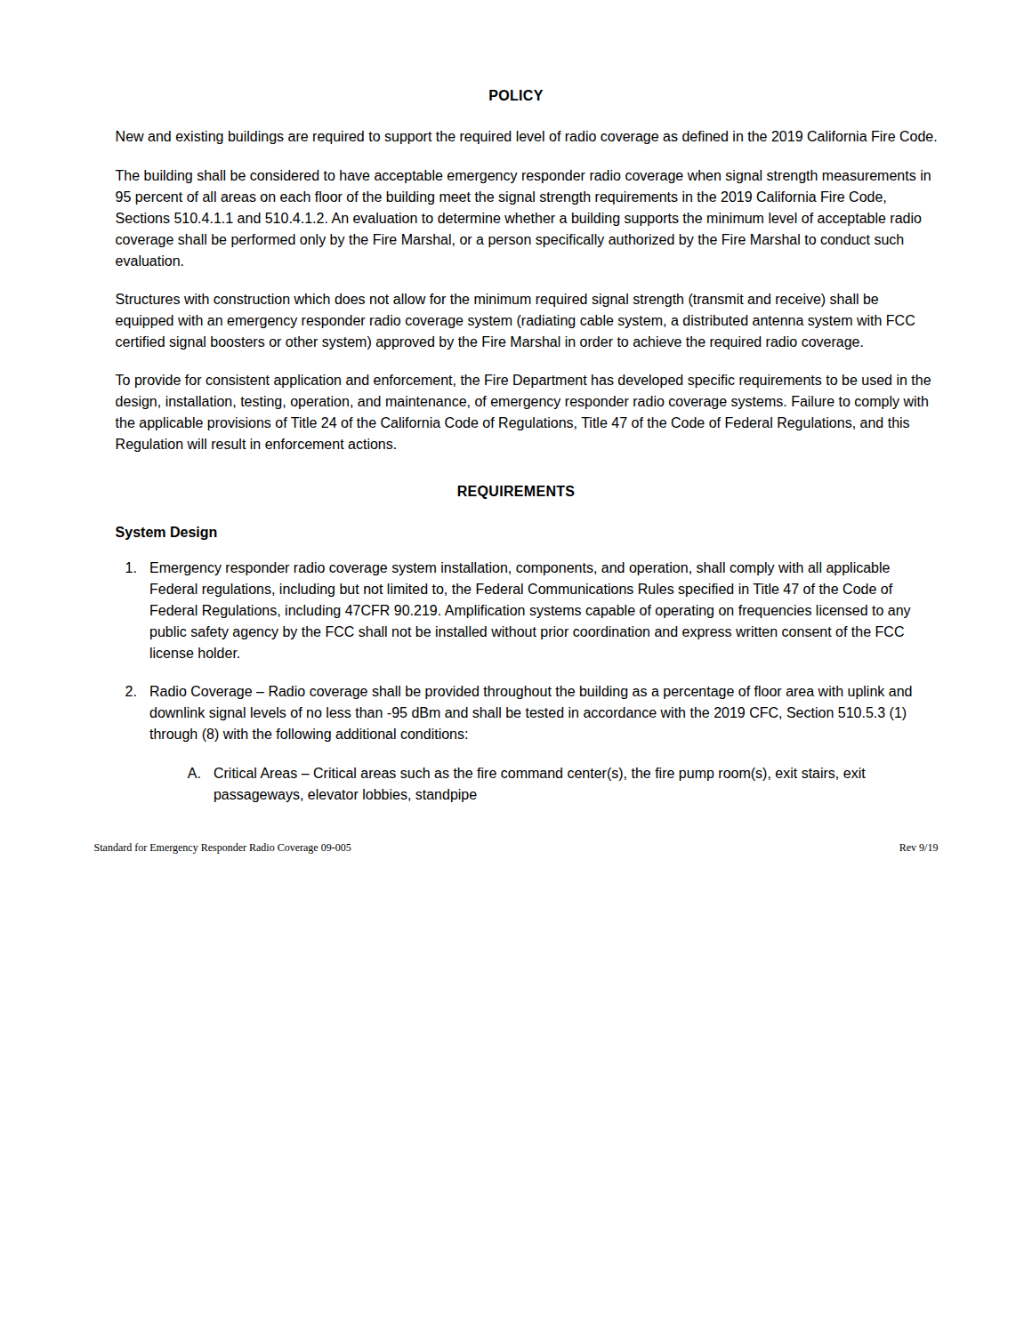POLICY
New and existing buildings are required to support the required level of radio coverage as defined in the 2019 California Fire Code.
The building shall be considered to have acceptable emergency responder radio coverage when signal strength measurements in 95 percent of all areas on each floor of the building meet the signal strength requirements in the 2019 California Fire Code, Sections 510.4.1.1 and 510.4.1.2. An evaluation to determine whether a building supports the minimum level of acceptable radio coverage shall be performed only by the Fire Marshal, or a person specifically authorized by the Fire Marshal to conduct such evaluation.
Structures with construction which does not allow for the minimum required signal strength (transmit and receive) shall be equipped with an emergency responder radio coverage system (radiating cable system, a distributed antenna system with FCC certified signal boosters or other system) approved by the Fire Marshal in order to achieve the required radio coverage.
To provide for consistent application and enforcement, the Fire Department has developed specific requirements to be used in the design, installation, testing, operation, and maintenance, of emergency responder radio coverage systems. Failure to comply with the applicable provisions of Title 24 of the California Code of Regulations, Title 47 of the Code of Federal Regulations, and this Regulation will result in enforcement actions.
REQUIREMENTS
System Design
Emergency responder radio coverage system installation, components, and operation, shall comply with all applicable Federal regulations, including but not limited to, the Federal Communications Rules specified in Title 47 of the Code of Federal Regulations, including 47CFR 90.219. Amplification systems capable of operating on frequencies licensed to any public safety agency by the FCC shall not be installed without prior coordination and express written consent of the FCC license holder.
Radio Coverage – Radio coverage shall be provided throughout the building as a percentage of floor area with uplink and downlink signal levels of no less than -95 dBm and shall be tested in accordance with the 2019 CFC, Section 510.5.3 (1) through (8) with the following additional conditions:
Critical Areas – Critical areas such as the fire command center(s), the fire pump room(s), exit stairs, exit passageways, elevator lobbies, standpipe
Standard for Emergency Responder Radio Coverage 09-005 Rev 9/19